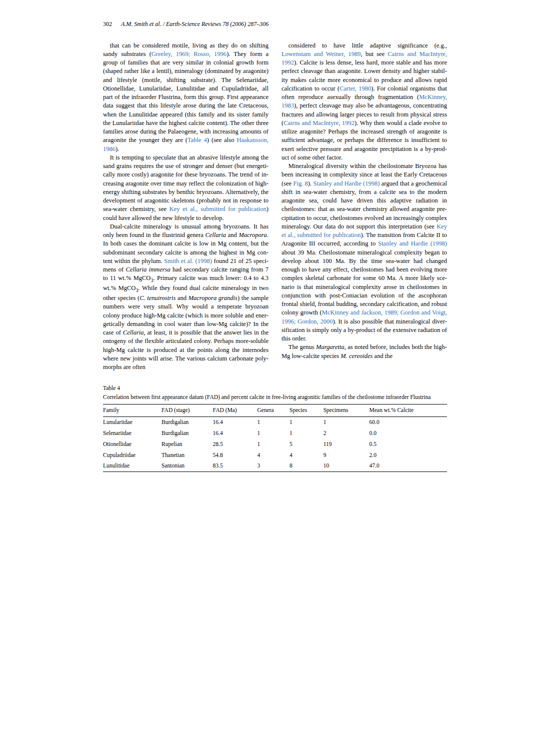302 A.M. Smith et al. / Earth-Science Reviews 78 (2006) 287–306
that can be considered motile, living as they do on shifting sandy substrates (Greeley, 1969; Rosso, 1996). They form a group of families that are very similar in colonial growth form (shaped rather like a lentil), mineralogy (dominated by aragonite) and lifestyle (motile, shifting substrate). The Selenariidae, Otionellidae, Lunulariidae, Lunulitidae and Cupuladriidae, all part of the infraorder Flustrina, form this group. First appearance data suggest that this lifestyle arose during the late Cretaceous, when the Lunulitidae appeared (this family and its sister family the Lunulariidae have the highest calcite content). The other three families arose during the Palaeogene, with increasing amounts of aragonite the younger they are (Table 4) (see also Haakansson, 1986).
It is tempting to speculate that an abrasive lifestyle among the sand grains requires the use of stronger and denser (but energetically more costly) aragonite for these bryozoans. The trend of increasing aragonite over time may reflect the colonization of high-energy shifting substrates by benthic bryozoans. Alternatively, the development of aragonitic skeletons (probably not in response to sea-water chemistry, see Key et al., submitted for publication) could have allowed the new lifestyle to develop.
Dual-calcite mineralogy is unusual among bryozoans. It has only been found in the flustrinid genera Cellaria and Macropora. In both cases the dominant calcite is low in Mg content, but the subdominant secondary calcite is among the highest in Mg content within the phylum. Smith et al. (1998) found 21 of 25 specimens of Cellaria immersa had secondary calcite ranging from 7 to 11 wt.% MgCO3. Primary calcite was much lower: 0.4 to 4.3 wt.% MgCO3. While they found dual calcite mineralogy in two other species (C. tenuirostris and Macropora grandis) the sample numbers were very small. Why would a temperate bryozoan colony produce high-Mg calcite (which is more soluble and energetically demanding in cool water than low-Mg calcite)? In the case of Cellaria, at least, it is possible that the answer lies in the ontogeny of the flexible articulated colony. Perhaps more-soluble high-Mg calcite is produced at the points along the internodes where new joints will arise. The various calcium carbonate polymorphs are often
considered to have little adaptive significance (e.g., Lowenstam and Weiner, 1989, but see Cairns and MacIntyre, 1992). Calcite is less dense, less hard, more stable and has more perfect cleavage than aragonite. Lower density and higher stability makes calcite more economical to produce and allows rapid calcification to occur (Carter, 1980). For colonial organisms that often reproduce asexually through fragmentation (McKinney, 1983), perfect cleavage may also be advantageous, concentrating fractures and allowing larger pieces to result from physical stress (Cairns and MacIntyre, 1992). Why then would a clade evolve to utilize aragonite? Perhaps the increased strength of aragonite is sufficient advantage, or perhaps the difference is insufficient to exert selective pressure and aragonite precipitation is a by-product of some other factor.
Mineralogical diversity within the cheilostomate Bryozoa has been increasing in complexity since at least the Early Cretaceous (see Fig. 8). Stanley and Hardie (1998) argued that a geochemical shift in sea-water chemistry, from a calcite sea to the modern aragonite sea, could have driven this adaptive radiation in cheilostomes: that as sea-water chemistry allowed aragonite precipitation to occur, cheilostomes evolved an increasingly complex mineralogy. Our data do not support this interpretation (see Key et al., submitted for publication). The transition from Calcite II to Aragonite III occurred, according to Stanley and Hardie (1998) about 39 Ma. Cheilostomate mineralogical complexity began to develop about 100 Ma. By the time sea-water had changed enough to have any effect, cheilostomes had been evolving more complex skeletal carbonate for some 60 Ma. A more likely scenario is that mineralogical complexity arose in cheilostomes in conjunction with post-Coniacian evolution of the ascophoran frontal shield, frontal budding, secondary calcification, and robust colony growth (McKinney and Jackson, 1989; Gordon and Voigt, 1996; Gordon, 2000). It is also possible that mineralogical diversification is simply only a by-product of the extensive radiation of this order.
The genus Margaretta, as noted before, includes both the high-Mg low-calcite species M. cereoides and the
Table 4
Correlation between first appearance datum (FAD) and percent calcite in free-living aragonitic families of the cheilostome infraorder Flustrina
| Family | FAD (stage) | FAD (Ma) | Genera | Species | Specimens | Mean wt.% Calcite |
| --- | --- | --- | --- | --- | --- | --- |
| Lunulariidae | Burdigalian | 16.4 | 1 | 1 | 1 | 60.0 |
| Selenariidae | Burdigalian | 16.4 | 1 | 1 | 2 | 0.0 |
| Otionellidae | Rupelian | 28.5 | 1 | 5 | 119 | 0.5 |
| Cupuladriidae | Thanetian | 54.8 | 4 | 4 | 9 | 2.0 |
| Lunulitidae | Santonian | 83.5 | 3 | 8 | 10 | 47.0 |